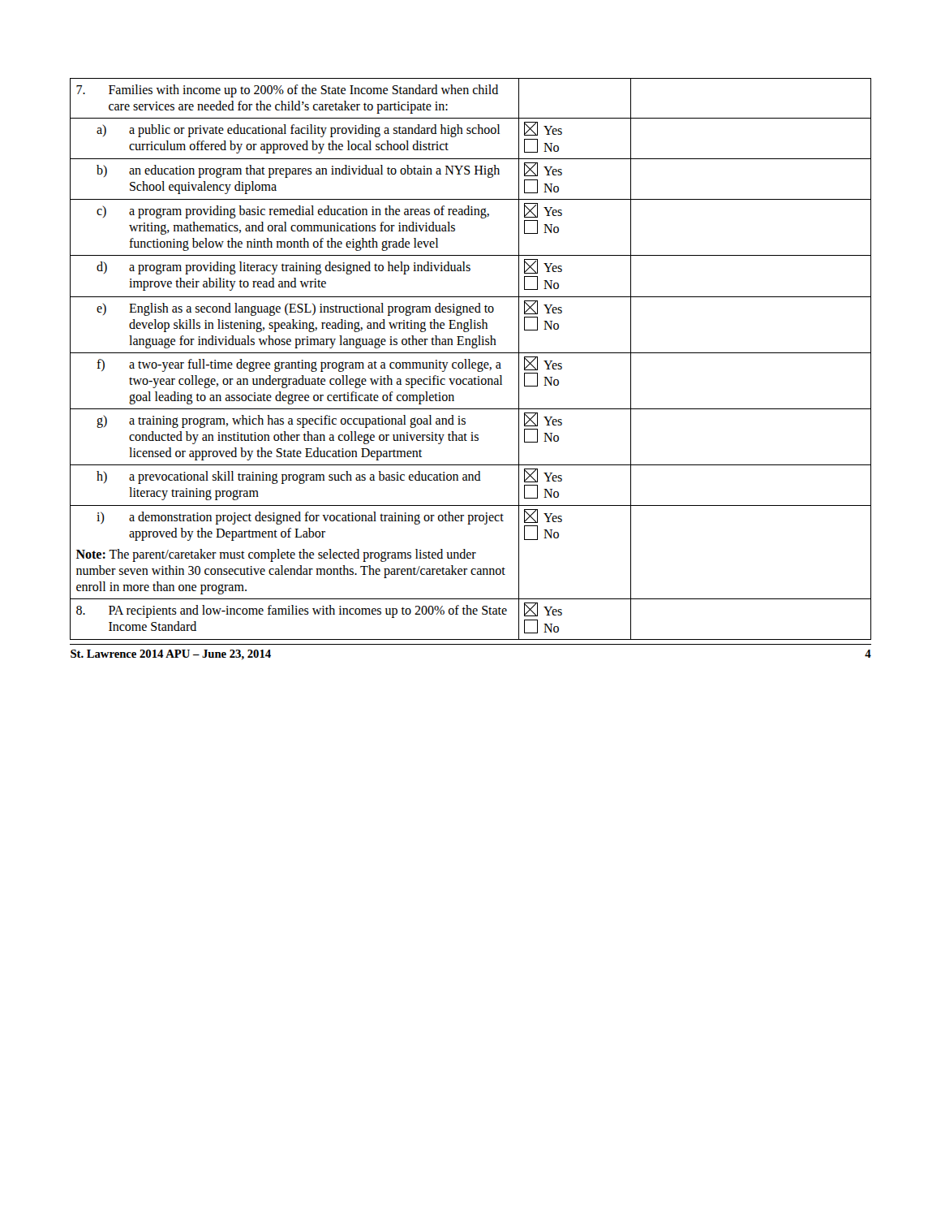| 7. Families with income up to 200% of the State Income Standard when child care services are needed for the child’s caretaker to participate in: | | |
| a) a public or private educational facility providing a standard high school curriculum offered by or approved by the local school district | Yes No | |
| b) an education program that prepares an individual to obtain a NYS High School equivalency diploma | Yes No | |
| c) a program providing basic remedial education in the areas of reading, writing, mathematics, and oral communications for individuals functioning below the ninth month of the eighth grade level | Yes No | |
| d) a program providing literacy training designed to help individuals improve their ability to read and write | Yes No | |
| e) English as a second language (ESL) instructional program designed to develop skills in listening, speaking, reading, and writing the English language for individuals whose primary language is other than English | Yes No | |
| f) a two-year full-time degree granting program at a community college, a two-year college, or an undergraduate college with a specific vocational goal leading to an associate degree or certificate of completion | Yes No | |
| g) a training program, which has a specific occupational goal and is conducted by an institution other than a college or university that is licensed or approved by the State Education Department | Yes No | |
| h) a prevocational skill training program such as a basic education and literacy training program | Yes No | |
| i) a demonstration project designed for vocational training or other project approved by the Department of Labor Note: The parent/caretaker must complete the selected programs listed under number seven within 30 consecutive calendar months. The parent/caretaker cannot enroll in more than one program. | Yes No | |
| 8. PA recipients and low-income families with incomes up to 200% of the State Income Standard | Yes No | |
St. Lawrence 2014 APU – June 23, 2014 4